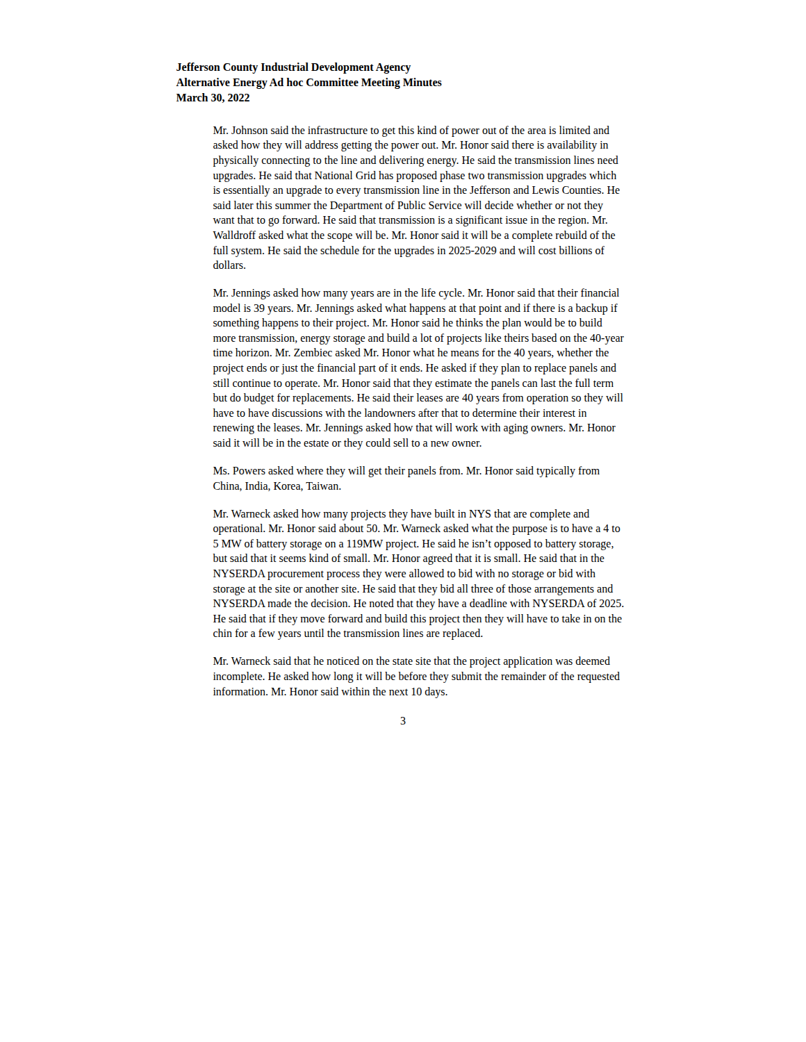Jefferson County Industrial Development Agency
Alternative Energy Ad hoc Committee Meeting Minutes
March 30, 2022
Mr. Johnson said the infrastructure to get this kind of power out of the area is limited and asked how they will address getting the power out. Mr. Honor said there is availability in physically connecting to the line and delivering energy. He said the transmission lines need upgrades. He said that National Grid has proposed phase two transmission upgrades which is essentially an upgrade to every transmission line in the Jefferson and Lewis Counties. He said later this summer the Department of Public Service will decide whether or not they want that to go forward. He said that transmission is a significant issue in the region. Mr. Walldroff asked what the scope will be. Mr. Honor said it will be a complete rebuild of the full system. He said the schedule for the upgrades in 2025-2029 and will cost billions of dollars.
Mr. Jennings asked how many years are in the life cycle. Mr. Honor said that their financial model is 39 years. Mr. Jennings asked what happens at that point and if there is a backup if something happens to their project. Mr. Honor said he thinks the plan would be to build more transmission, energy storage and build a lot of projects like theirs based on the 40-year time horizon. Mr. Zembiec asked Mr. Honor what he means for the 40 years, whether the project ends or just the financial part of it ends. He asked if they plan to replace panels and still continue to operate. Mr. Honor said that they estimate the panels can last the full term but do budget for replacements. He said their leases are 40 years from operation so they will have to have discussions with the landowners after that to determine their interest in renewing the leases. Mr. Jennings asked how that will work with aging owners. Mr. Honor said it will be in the estate or they could sell to a new owner.
Ms. Powers asked where they will get their panels from. Mr. Honor said typically from China, India, Korea, Taiwan.
Mr. Warneck asked how many projects they have built in NYS that are complete and operational. Mr. Honor said about 50. Mr. Warneck asked what the purpose is to have a 4 to 5 MW of battery storage on a 119MW project. He said he isn’t opposed to battery storage, but said that it seems kind of small. Mr. Honor agreed that it is small. He said that in the NYSERDA procurement process they were allowed to bid with no storage or bid with storage at the site or another site. He said that they bid all three of those arrangements and NYSERDA made the decision. He noted that they have a deadline with NYSERDA of 2025. He said that if they move forward and build this project then they will have to take in on the chin for a few years until the transmission lines are replaced.
Mr. Warneck said that he noticed on the state site that the project application was deemed incomplete. He asked how long it will be before they submit the remainder of the requested information. Mr. Honor said within the next 10 days.
3